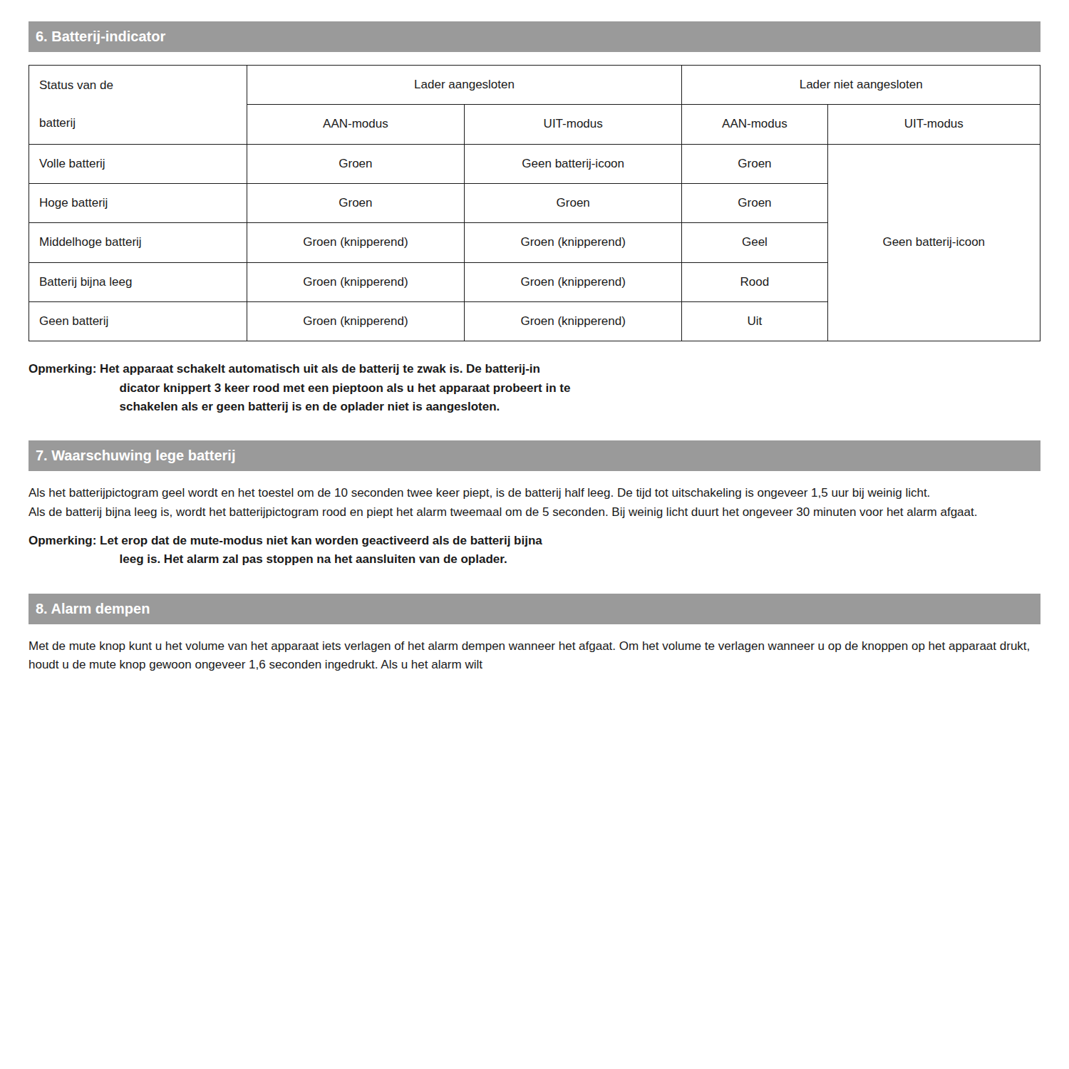6. Batterij-indicator
| Status van de batterij | Lader aangesloten | Lader niet aangesloten |
| --- | --- | --- |
| AAN-modus | UIT-modus | AAN-modus | UIT-modus |
| Volle batterij | Groen | Geen batte­rij-icoon | Groen | Geen batte­rij-icoon |
| Hoge batterij | Groen | Groen | Groen |
| Middelhoge batterij | Groen (knippe­rend) | Groen (knippe­rend) | Geel |
| Batterij bijna leeg | Groen (knippe­rend) | Groen (knippe­rend) | Rood |
| Geen batterij | Groen (knippe­rend) | Groen (knippe­rend) | Uit |
Opmerking: Het apparaat schakelt automatisch uit als de batterij te zwak is. De batterij-in­dicator knippert 3 keer rood met een pieptoon als u het apparaat probeert in te schakelen als er geen batterij is en de oplader niet is aangesloten.
7. Waarschuwing lege batterij
Als het batterijpictogram geel wordt en het toestel om de 10 seconden twee keer piept, is de batterij half leeg. De tijd tot uitschakeling is ongeveer 1,5 uur bij weinig licht.
Als de batterij bijna leeg is, wordt het batterijpictogram rood en piept het alarm tweemaal om de 5 seconden. Bij weinig licht duurt het ongeveer 30 minuten voor het alarm afgaat.
Opmerking: Let erop dat de mute-modus niet kan worden geactiveerd als de batterij bijnaleeg is. Het alarm zal pas stoppen na het aansluiten van de oplader.
8. Alarm dempen
Met de mute knop kunt u het volume van het apparaat iets verlagen of het alarm dempen wanneer het afgaat. Om het volume te verlagen wanneer u op de knoppen op het apparaat drukt, houdt u de mute knop gewoon ongeveer 1,6 seconden ingedrukt. Als u het alarm wilt